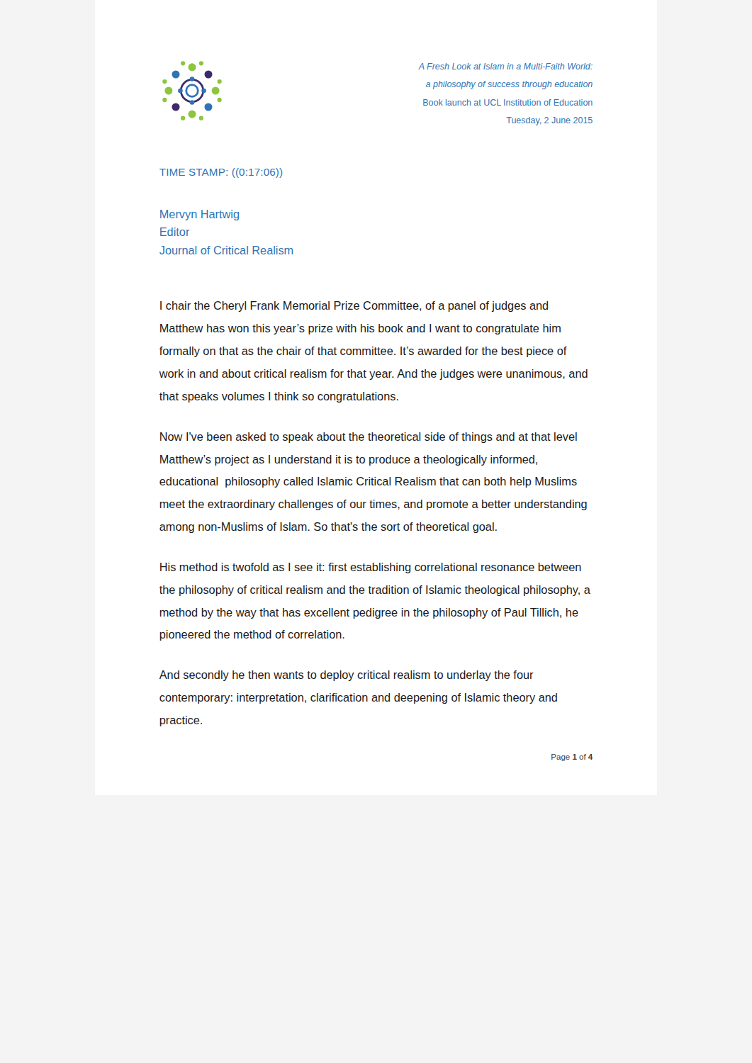A Fresh Look at Islam in a Multi-Faith World:
a philosophy of success through education
Book launch at UCL Institution of Education
Tuesday, 2 June 2015
TIME STAMP: ((0:17:06))
Mervyn Hartwig Editor Journal of Critical Realism
I chair the Cheryl Frank Memorial Prize Committee, of a panel of judges and Matthew has won this year’s prize with his book and I want to congratulate him formally on that as the chair of that committee. It’s awarded for the best piece of work in and about critical realism for that year. And the judges were unanimous, and that speaks volumes I think so congratulations.
Now I've been asked to speak about the theoretical side of things and at that level Matthew’s project as I understand it is to produce a theologically informed, educational philosophy called Islamic Critical Realism that can both help Muslims meet the extraordinary challenges of our times, and promote a better understanding among non-Muslims of Islam. So that's the sort of theoretical goal.
His method is twofold as I see it: first establishing correlational resonance between the philosophy of critical realism and the tradition of Islamic theological philosophy, a method by the way that has excellent pedigree in the philosophy of Paul Tillich, he pioneered the method of correlation.
And secondly he then wants to deploy critical realism to underlay the four contemporary: interpretation, clarification and deepening of Islamic theory and practice.
Page 1 of 4